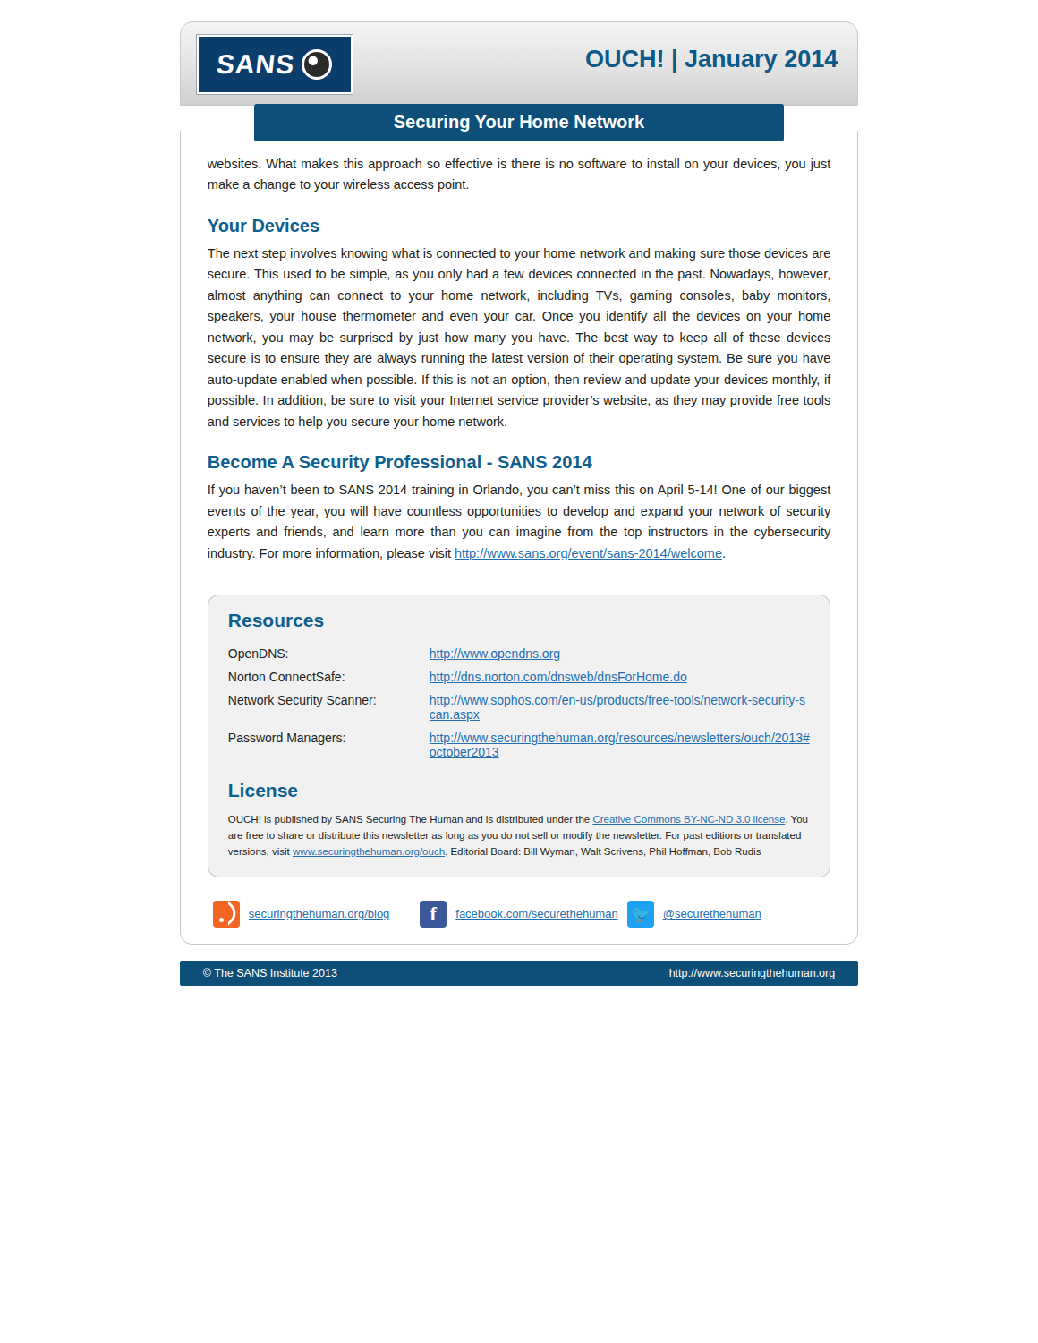SANS
OUCH! | January 2014
Securing Your Home Network
websites. What makes this approach so effective is there is no software to install on your devices, you just make a change to your wireless access point.
Your Devices
The next step involves knowing what is connected to your home network and making sure those devices are secure. This used to be simple, as you only had a few devices connected in the past. Nowadays, however, almost anything can connect to your home network, including TVs, gaming consoles, baby monitors, speakers, your house thermometer and even your car. Once you identify all the devices on your home network, you may be surprised by just how many you have. The best way to keep all of these devices secure is to ensure they are always running the latest version of their operating system. Be sure you have auto-update enabled when possible. If this is not an option, then review and update your devices monthly, if possible. In addition, be sure to visit your Internet service provider’s website, as they may provide free tools and services to help you secure your home network.
Become A Security Professional - SANS 2014
If you haven’t been to SANS 2014 training in Orlando, you can’t miss this on April 5-14! One of our biggest events of the year, you will have countless opportunities to develop and expand your network of security experts and friends, and learn more than you can imagine from the top instructors in the cybersecurity industry. For more information, please visit http://www.sans.org/event/sans-2014/welcome.
Resources
| OpenDNS: | http://www.opendns.org |
| Norton ConnectSafe: | http://dns.norton.com/dnsweb/dnsForHome.do |
| Network Security Scanner: | http://www.sophos.com/en-us/products/free-tools/network-security-scan.aspx |
| Password Managers: | http://www.securingthehuman.org/resources/newsletters/ouch/2013#october2013 |
License
OUCH! is published by SANS Securing The Human and is distributed under the Creative Commons BY-NC-ND 3.0 license. You are free to share or distribute this newsletter as long as you do not sell or modify the newsletter. For past editions or translated versions, visit www.securingthehuman.org/ouch. Editorial Board: Bill Wyman, Walt Scrivens, Phil Hoffman, Bob Rudis
securingthehuman.org/blog
f facebook.com/securethehuman
🐦 @securethehuman
© The SANS Institute 2013 http://www.securingthehuman.org